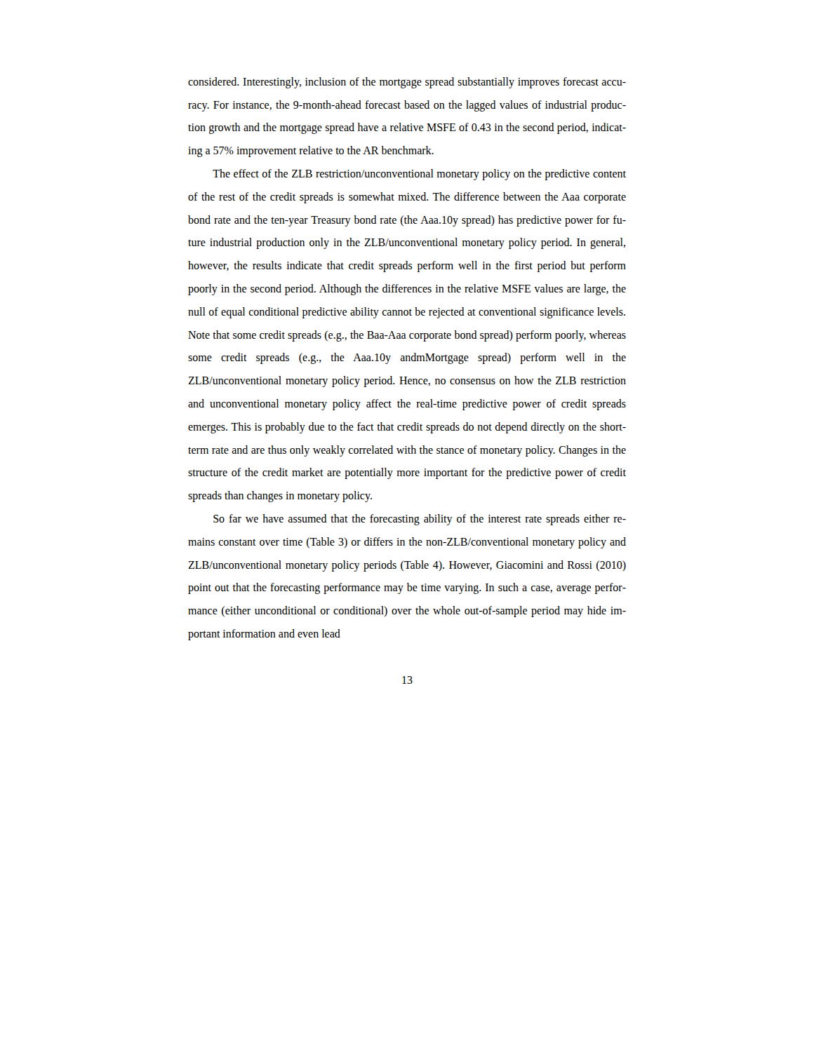considered. Interestingly, inclusion of the mortgage spread substantially improves forecast accuracy. For instance, the 9-month-ahead forecast based on the lagged values of industrial production growth and the mortgage spread have a relative MSFE of 0.43 in the second period, indicating a 57% improvement relative to the AR benchmark.
The effect of the ZLB restriction/unconventional monetary policy on the predictive content of the rest of the credit spreads is somewhat mixed. The difference between the Aaa corporate bond rate and the ten-year Treasury bond rate (the Aaa.10y spread) has predictive power for future industrial production only in the ZLB/unconventional monetary policy period. In general, however, the results indicate that credit spreads perform well in the first period but perform poorly in the second period. Although the differences in the relative MSFE values are large, the null of equal conditional predictive ability cannot be rejected at conventional significance levels. Note that some credit spreads (e.g., the Baa-Aaa corporate bond spread) perform poorly, whereas some credit spreads (e.g., the Aaa.10y andmMortgage spread) perform well in the ZLB/unconventional monetary policy period. Hence, no consensus on how the ZLB restriction and unconventional monetary policy affect the real-time predictive power of credit spreads emerges. This is probably due to the fact that credit spreads do not depend directly on the short-term rate and are thus only weakly correlated with the stance of monetary policy. Changes in the structure of the credit market are potentially more important for the predictive power of credit spreads than changes in monetary policy.
So far we have assumed that the forecasting ability of the interest rate spreads either remains constant over time (Table 3) or differs in the non-ZLB/conventional monetary policy and ZLB/unconventional monetary policy periods (Table 4). However, Giacomini and Rossi (2010) point out that the forecasting performance may be time varying. In such a case, average performance (either unconditional or conditional) over the whole out-of-sample period may hide important information and even lead
13